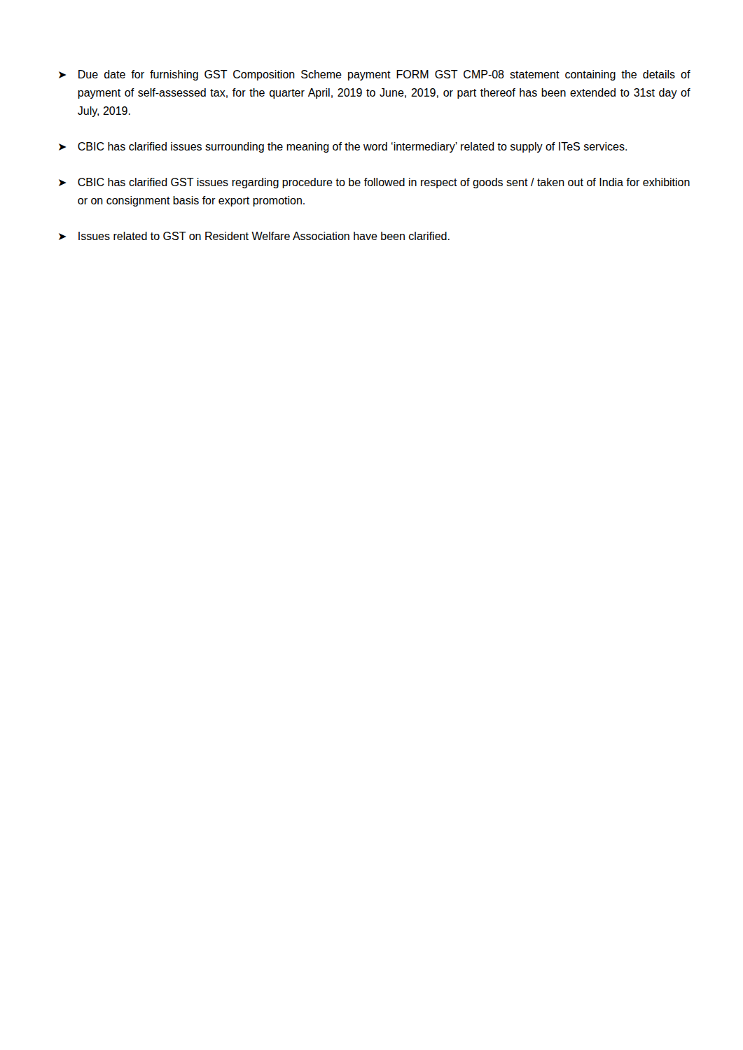Due date for furnishing GST Composition Scheme payment FORM GST CMP-08 statement containing the details of payment of self-assessed tax, for the quarter April, 2019 to June, 2019, or part thereof has been extended to 31st day of July, 2019.
CBIC has clarified issues surrounding the meaning of the word ‘intermediary’ related to supply of ITeS services.
CBIC has clarified GST issues regarding procedure to be followed in respect of goods sent / taken out of India for exhibition or on consignment basis for export promotion.
Issues related to GST on Resident Welfare Association have been clarified.